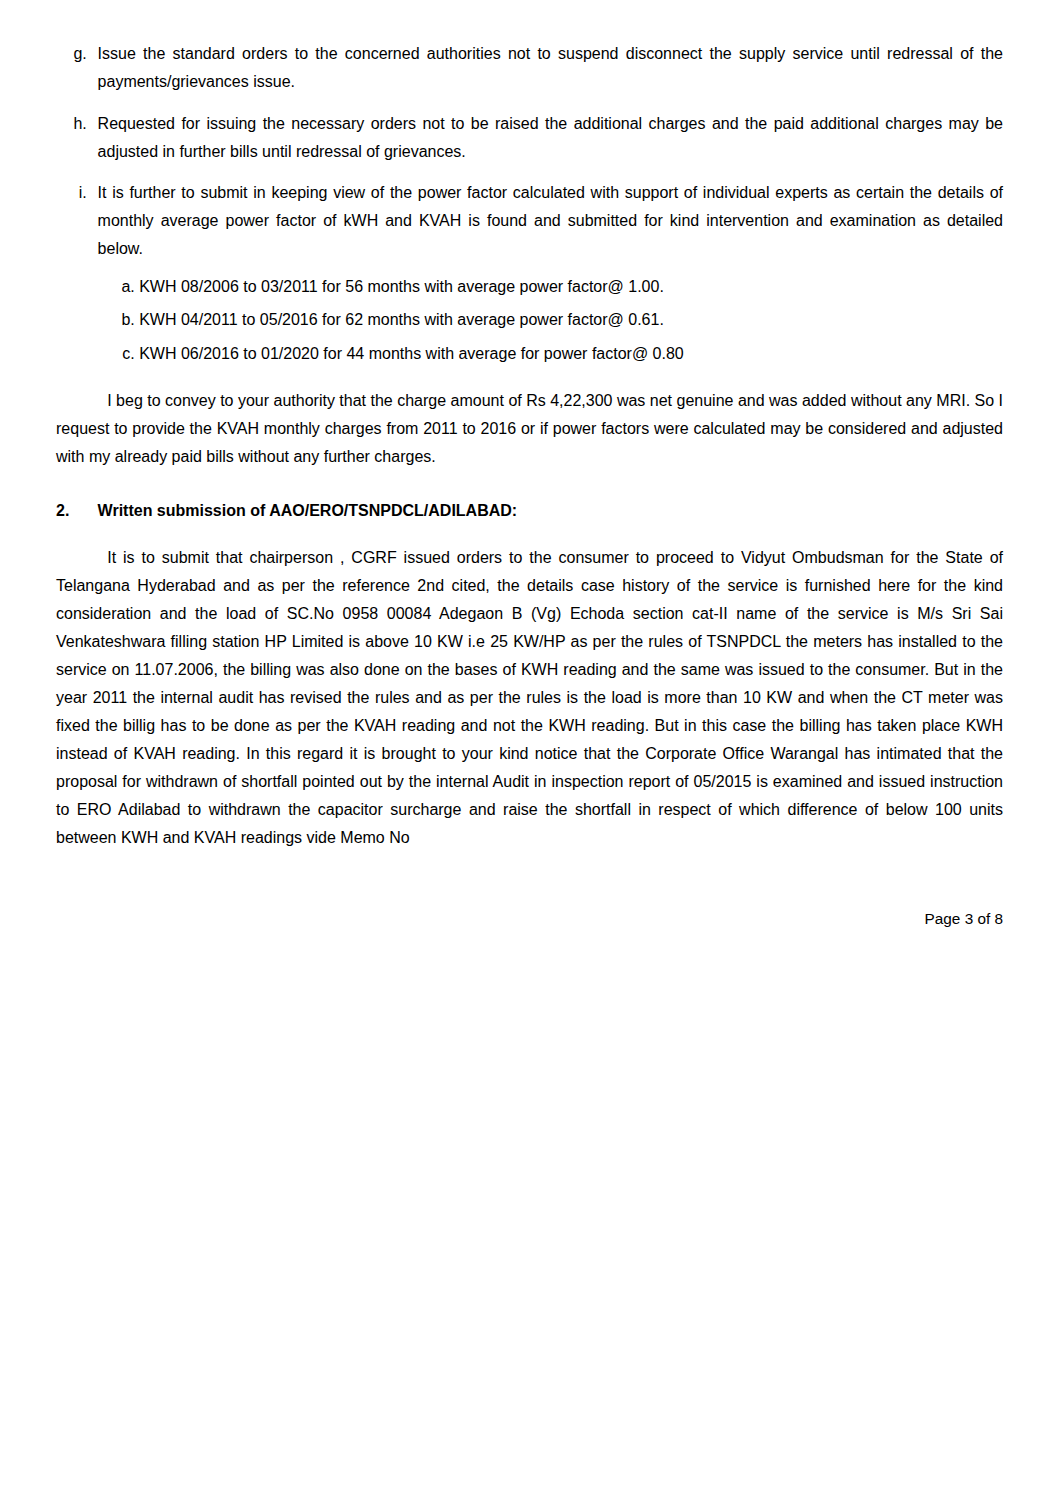Issue the standard orders to the concerned authorities not to suspend disconnect the supply service until redressal of the payments/grievances issue.
Requested for issuing the necessary orders not to be raised the additional charges and the paid additional charges may be adjusted in further bills until redressal of grievances.
It is further to submit in keeping view of the power factor calculated with support of individual experts as certain the details of monthly average power factor of kWH and KVAH is found and submitted for kind intervention and examination as detailed below.
KWH 08/2006 to 03/2011 for 56 months with average power factor@ 1.00.
KWH 04/2011 to 05/2016 for 62 months with average power factor@ 0.61.
KWH 06/2016 to 01/2020 for 44 months with average for power factor@ 0.80
I beg to convey to your authority that the charge amount of Rs 4,22,300 was net genuine and was added without any MRI. So I request to provide the KVAH monthly charges from 2011 to 2016 or if power factors were calculated may be considered and adjusted with my already paid bills without any further charges.
2. Written submission of AAO/ERO/TSNPDCL/ADILABAD:
It is to submit that chairperson , CGRF issued orders to the consumer to proceed to Vidyut Ombudsman for the State of Telangana Hyderabad and as per the reference 2nd cited, the details case history of the service is furnished here for the kind consideration and the load of SC.No 0958 00084 Adegaon B (Vg) Echoda section cat-II name of the service is M/s Sri Sai Venkateshwara filling station HP Limited is above 10 KW i.e 25 KW/HP as per the rules of TSNPDCL the meters has installed to the service on 11.07.2006, the billing was also done on the bases of KWH reading and the same was issued to the consumer. But in the year 2011 the internal audit has revised the rules and as per the rules is the load is more than 10 KW and when the CT meter was fixed the billig has to be done as per the KVAH reading and not the KWH reading. But in this case the billing has taken place KWH instead of KVAH reading. In this regard it is brought to your kind notice that the Corporate Office Warangal has intimated that the proposal for withdrawn of shortfall pointed out by the internal Audit in inspection report of 05/2015 is examined and issued instruction to ERO Adilabad to withdrawn the capacitor surcharge and raise the shortfall in respect of which difference of below 100 units between KWH and KVAH readings vide Memo No
Page 3 of 8